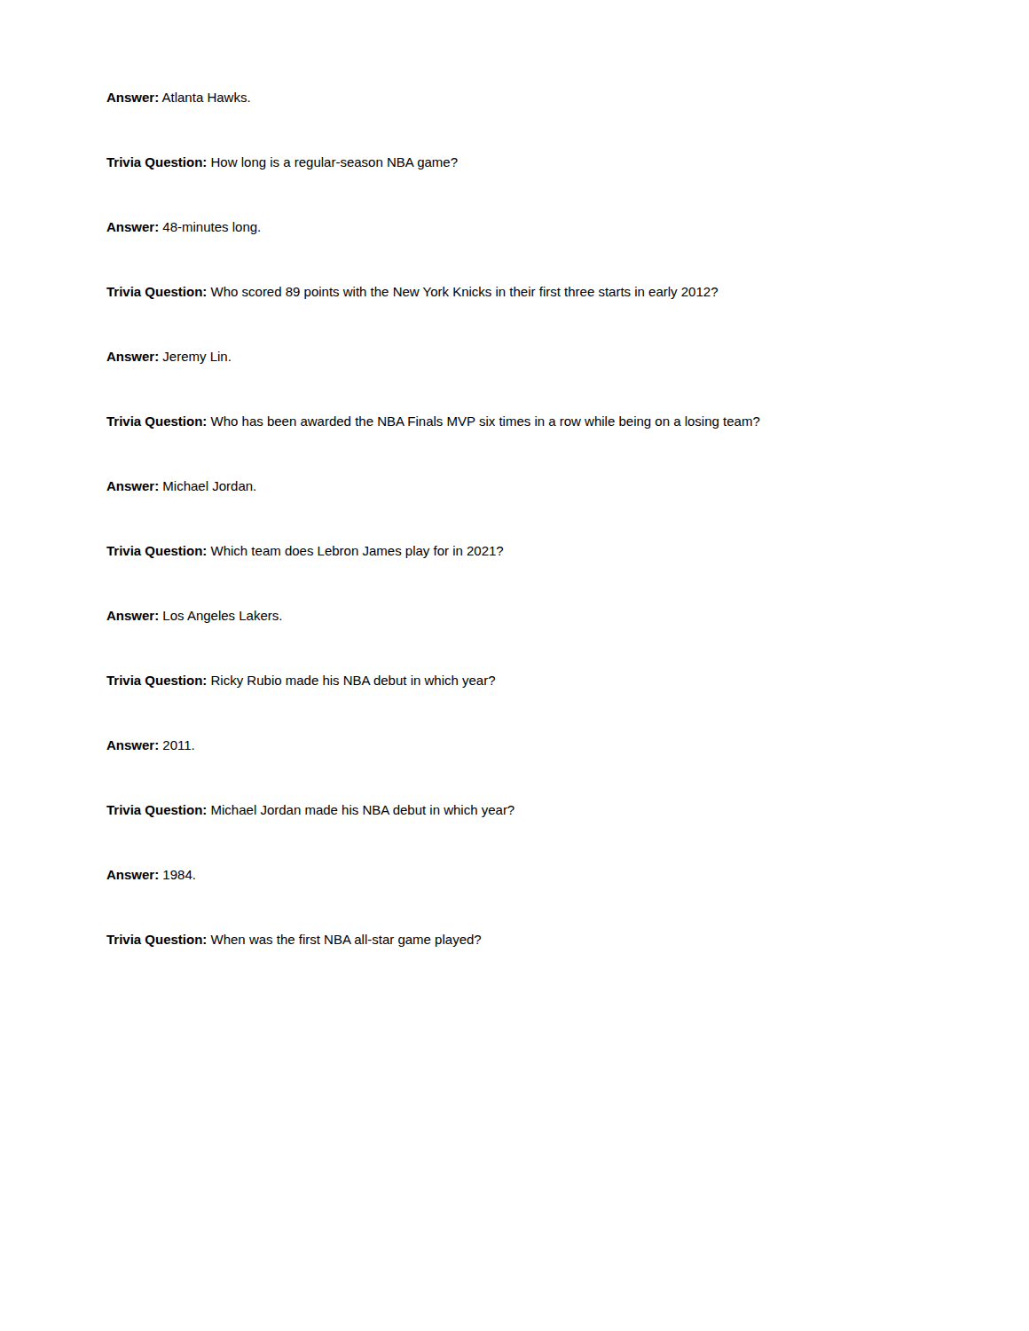Answer: Atlanta Hawks.
Trivia Question: How long is a regular-season NBA game?
Answer: 48-minutes long.
Trivia Question: Who scored 89 points with the New York Knicks in their first three starts in early 2012?
Answer: Jeremy Lin.
Trivia Question: Who has been awarded the NBA Finals MVP six times in a row while being on a losing team?
Answer: Michael Jordan.
Trivia Question: Which team does Lebron James play for in 2021?
Answer: Los Angeles Lakers.
Trivia Question: Ricky Rubio made his NBA debut in which year?
Answer: 2011.
Trivia Question: Michael Jordan made his NBA debut in which year?
Answer: 1984.
Trivia Question: When was the first NBA all-star game played?